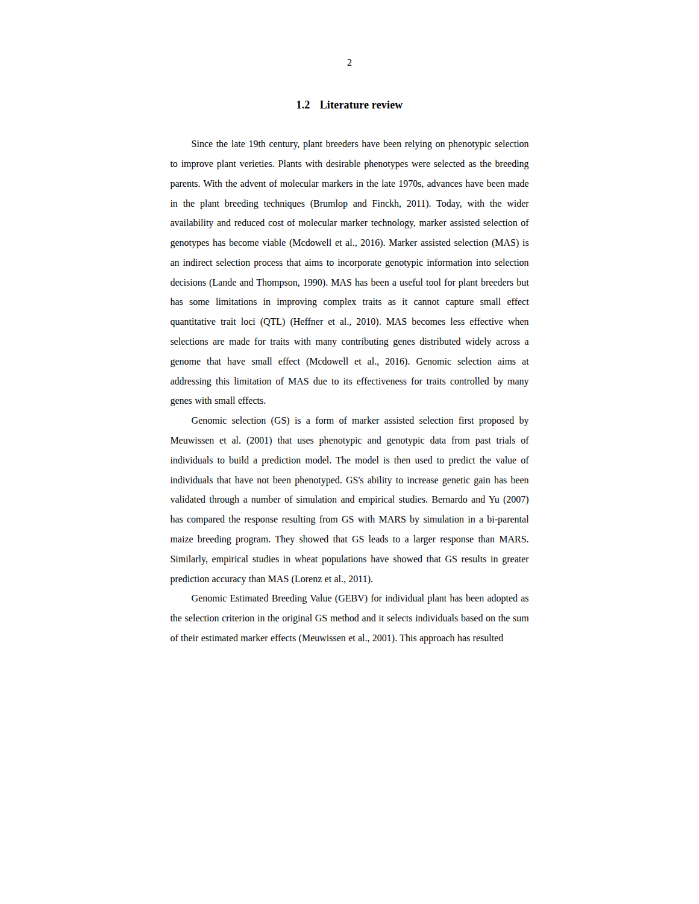2
1.2 Literature review
Since the late 19th century, plant breeders have been relying on phenotypic selection to improve plant verieties. Plants with desirable phenotypes were selected as the breeding parents. With the advent of molecular markers in the late 1970s, advances have been made in the plant breeding techniques (Brumlop and Finckh, 2011). Today, with the wider availability and reduced cost of molecular marker technology, marker assisted selection of genotypes has become viable (Mcdowell et al., 2016). Marker assisted selection (MAS) is an indirect selection process that aims to incorporate genotypic information into selection decisions (Lande and Thompson, 1990). MAS has been a useful tool for plant breeders but has some limitations in improving complex traits as it cannot capture small effect quantitative trait loci (QTL) (Heffner et al., 2010). MAS becomes less effective when selections are made for traits with many contributing genes distributed widely across a genome that have small effect (Mcdowell et al., 2016). Genomic selection aims at addressing this limitation of MAS due to its effectiveness for traits controlled by many genes with small effects.
Genomic selection (GS) is a form of marker assisted selection first proposed by Meuwissen et al. (2001) that uses phenotypic and genotypic data from past trials of individuals to build a prediction model. The model is then used to predict the value of individuals that have not been phenotyped. GS's ability to increase genetic gain has been validated through a number of simulation and empirical studies. Bernardo and Yu (2007) has compared the response resulting from GS with MARS by simulation in a bi-parental maize breeding program. They showed that GS leads to a larger response than MARS. Similarly, empirical studies in wheat populations have showed that GS results in greater prediction accuracy than MAS (Lorenz et al., 2011).
Genomic Estimated Breeding Value (GEBV) for individual plant has been adopted as the selection criterion in the original GS method and it selects individuals based on the sum of their estimated marker effects (Meuwissen et al., 2001). This approach has resulted